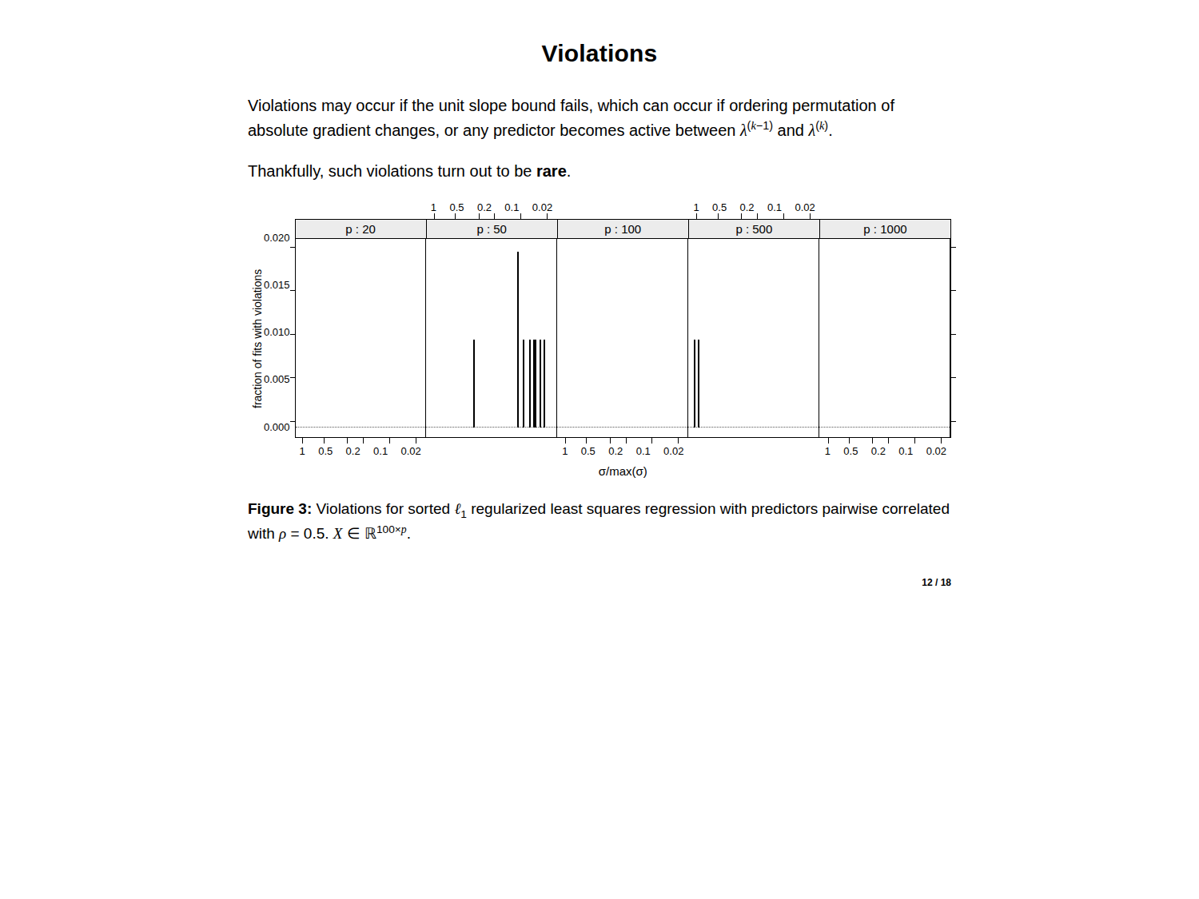Violations
Violations may occur if the unit slope bound fails, which can occur if ordering permutation of absolute gradient changes, or any predictor becomes active between λ(k−1) and λ(k).
Thankfully, such violations turn out to be rare.
fraction of fits with violations
0.020 0.015 0.010 0.005 0.000
10.50.20.10.02
10.50.20.10.02
10.50.20.10.02
10.50.20.10.02
10.50.20.10.02
p : 20
p : 50
p : 100
p : 500
p : 1000
10.50.20.10.02
10.50.20.10.02
10.50.20.10.02
10.50.20.10.02
10.50.20.10.02
σ/max(σ)
Figure 3: Violations for sorted ℓ1 regularized least squares regression with predictors pairwise correlated with ρ = 0.5. X ∈ ℝ100×p.
12 / 18